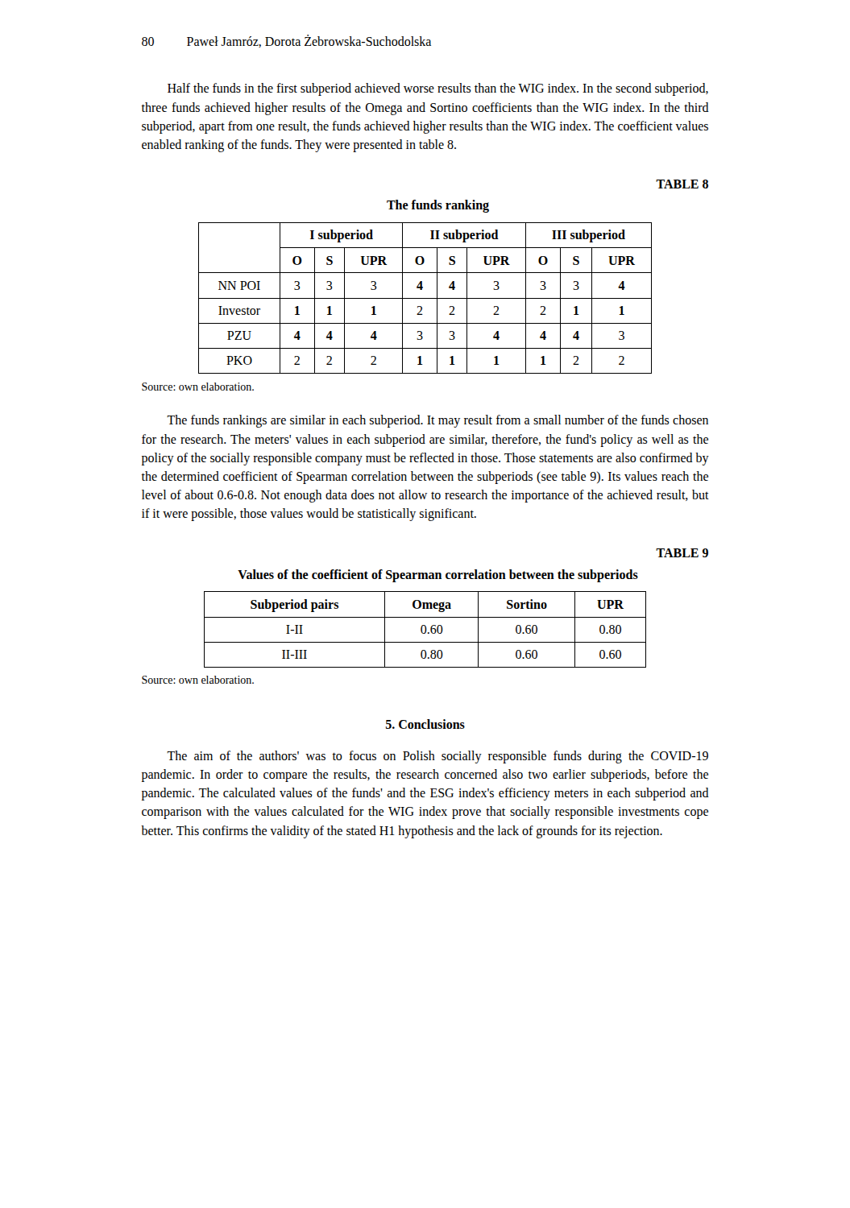80 Paweł Jamróz, Dorota Żebrowska-Suchodolska
Half the funds in the first subperiod achieved worse results than the WIG index. In the second subperiod, three funds achieved higher results of the Omega and Sortino coefficients than the WIG index. In the third subperiod, apart from one result, the funds achieved higher results than the WIG index. The coefficient values enabled ranking of the funds. They were presented in table 8.
TABLE 8
The funds ranking
| | I subperiod | II subperiod | III subperiod |
| --- | --- | --- | --- |
| O | S | UPR | O | S | UPR | O | S | UPR |
| NN POI | 3 | 3 | 3 | 4 | 4 | 3 | 3 | 3 | 4 |
| Investor | 1 | 1 | 1 | 2 | 2 | 2 | 2 | 1 | 1 |
| PZU | 4 | 4 | 4 | 3 | 3 | 4 | 4 | 4 | 3 |
| PKO | 2 | 2 | 2 | 1 | 1 | 1 | 1 | 2 | 2 |
Source: own elaboration.
The funds rankings are similar in each subperiod. It may result from a small number of the funds chosen for the research. The meters' values in each subperiod are similar, therefore, the fund's policy as well as the policy of the socially responsible company must be reflected in those. Those statements are also confirmed by the determined coefficient of Spearman correlation between the subperiods (see table 9). Its values reach the level of about 0.6-0.8. Not enough data does not allow to research the importance of the achieved result, but if it were possible, those values would be statistically significant.
TABLE 9
Values of the coefficient of Spearman correlation between the subperiods
| Subperiod pairs | Omega | Sortino | UPR |
| --- | --- | --- | --- |
| I-II | 0.60 | 0.60 | 0.80 |
| II-III | 0.80 | 0.60 | 0.60 |
Source: own elaboration.
5. Conclusions
The aim of the authors' was to focus on Polish socially responsible funds during the COVID-19 pandemic. In order to compare the results, the research concerned also two earlier subperiods, before the pandemic. The calculated values of the funds' and the ESG index's efficiency meters in each subperiod and comparison with the values calculated for the WIG index prove that socially responsible investments cope better. This confirms the validity of the stated H1 hypothesis and the lack of grounds for its rejection.